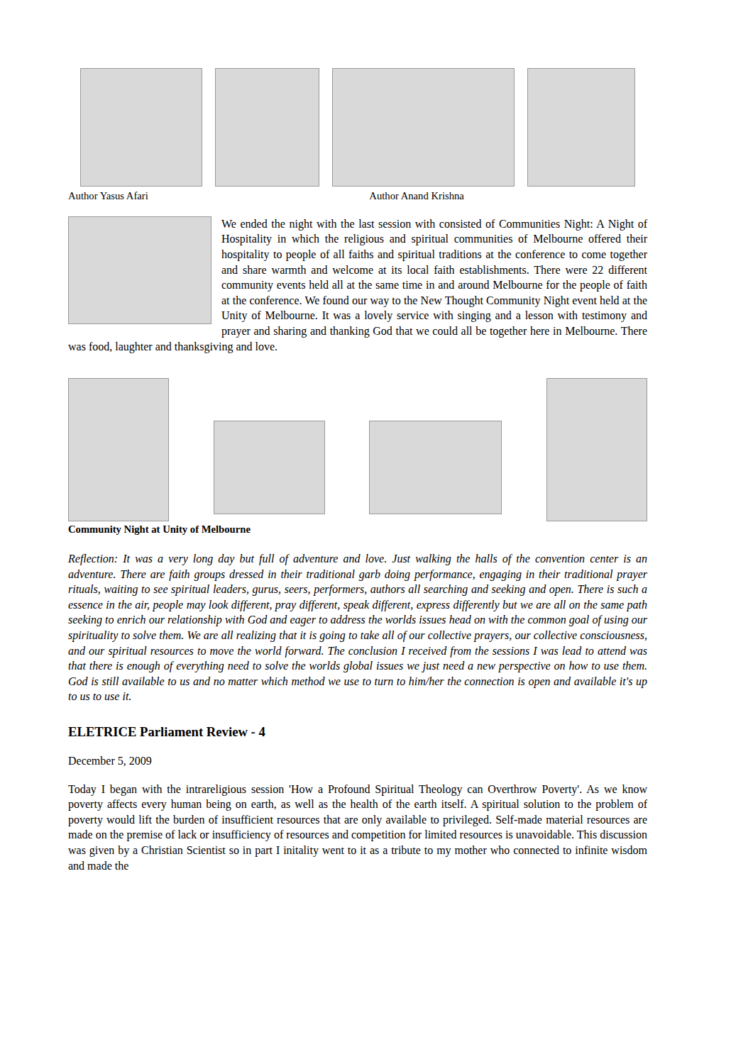Author Yasus Afari
Author Anand Krishna
We ended the night with the last session with consisted of Communities Night: A Night of Hospitality in which the religious and spiritual communities of Melbourne offered their hospitality to people of all faiths and spiritual traditions at the conference to come together and share warmth and welcome at its local faith establishments. There were 22 different community events held all at the same time in and around Melbourne for the people of faith at the conference. We found our way to the New Thought Community Night event held at the Unity of Melbourne. It was a lovely service with singing and a lesson with testimony and prayer and sharing and thanking God that we could all be together here in Melbourne. There was food, laughter and thanksgiving and love.
Community Night at Unity of Melbourne
Reflection: It was a very long day but full of adventure and love. Just walking the halls of the convention center is an adventure. There are faith groups dressed in their traditional garb doing performance, engaging in their traditional prayer rituals, waiting to see spiritual leaders, gurus, seers, performers, authors all searching and seeking and open. There is such a essence in the air, people may look different, pray different, speak different, express differently but we are all on the same path seeking to enrich our relationship with God and eager to address the worlds issues head on with the common goal of using our spirituality to solve them. We are all realizing that it is going to take all of our collective prayers, our collective consciousness, and our spiritual resources to move the world forward. The conclusion I received from the sessions I was lead to attend was that there is enough of everything need to solve the worlds global issues we just need a new perspective on how to use them. God is still available to us and no matter which method we use to turn to him/her the connection is open and available it's up to us to use it.
ELETRICE Parliament Review - 4
December 5, 2009
Today I began with the intrareligious session 'How a Profound Spiritual Theology can Overthrow Poverty'. As we know poverty affects every human being on earth, as well as the health of the earth itself. A spiritual solution to the problem of poverty would lift the burden of insufficient resources that are only available to privileged. Self-made material resources are made on the premise of lack or insufficiency of resources and competition for limited resources is unavoidable. This discussion was given by a Christian Scientist so in part I initality went to it as a tribute to my mother who connected to infinite wisdom and made the